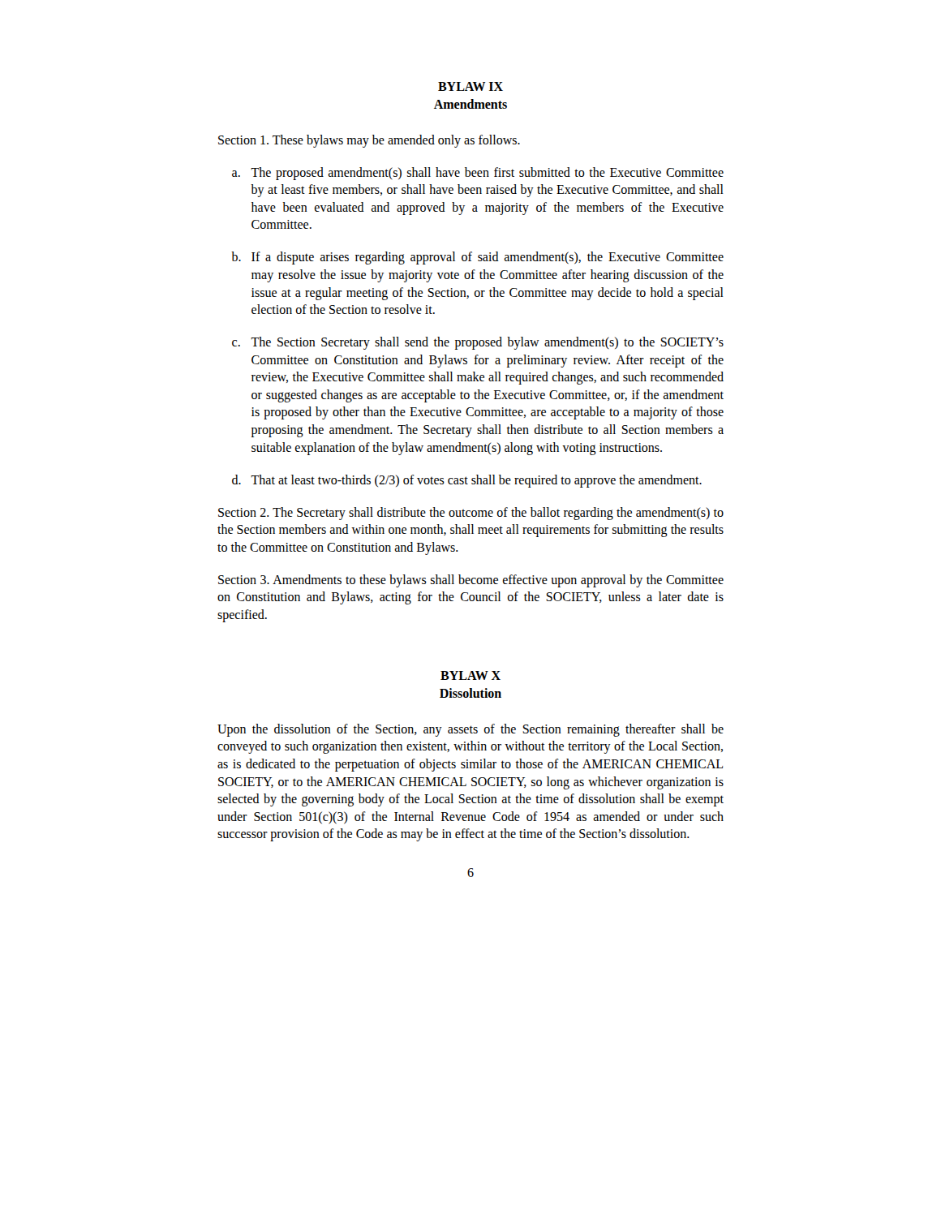BYLAW IX Amendments
Section 1. These bylaws may be amended only as follows.
a. The proposed amendment(s) shall have been first submitted to the Executive Committee by at least five members, or shall have been raised by the Executive Committee, and shall have been evaluated and approved by a majority of the members of the Executive Committee.
b. If a dispute arises regarding approval of said amendment(s), the Executive Committee may resolve the issue by majority vote of the Committee after hearing discussion of the issue at a regular meeting of the Section, or the Committee may decide to hold a special election of the Section to resolve it.
c. The Section Secretary shall send the proposed bylaw amendment(s) to the SOCIETY’s Committee on Constitution and Bylaws for a preliminary review. After receipt of the review, the Executive Committee shall make all required changes, and such recommended or suggested changes as are acceptable to the Executive Committee, or, if the amendment is proposed by other than the Executive Committee, are acceptable to a majority of those proposing the amendment. The Secretary shall then distribute to all Section members a suitable explanation of the bylaw amendment(s) along with voting instructions.
d. That at least two-thirds (2/3) of votes cast shall be required to approve the amendment.
Section 2. The Secretary shall distribute the outcome of the ballot regarding the amendment(s) to the Section members and within one month, shall meet all requirements for submitting the results to the Committee on Constitution and Bylaws.
Section 3. Amendments to these bylaws shall become effective upon approval by the Committee on Constitution and Bylaws, acting for the Council of the SOCIETY, unless a later date is specified.
BYLAW X Dissolution
Upon the dissolution of the Section, any assets of the Section remaining thereafter shall be conveyed to such organization then existent, within or without the territory of the Local Section, as is dedicated to the perpetuation of objects similar to those of the AMERICAN CHEMICAL SOCIETY, or to the AMERICAN CHEMICAL SOCIETY, so long as whichever organization is selected by the governing body of the Local Section at the time of dissolution shall be exempt under Section 501(c)(3) of the Internal Revenue Code of 1954 as amended or under such successor provision of the Code as may be in effect at the time of the Section’s dissolution.
6